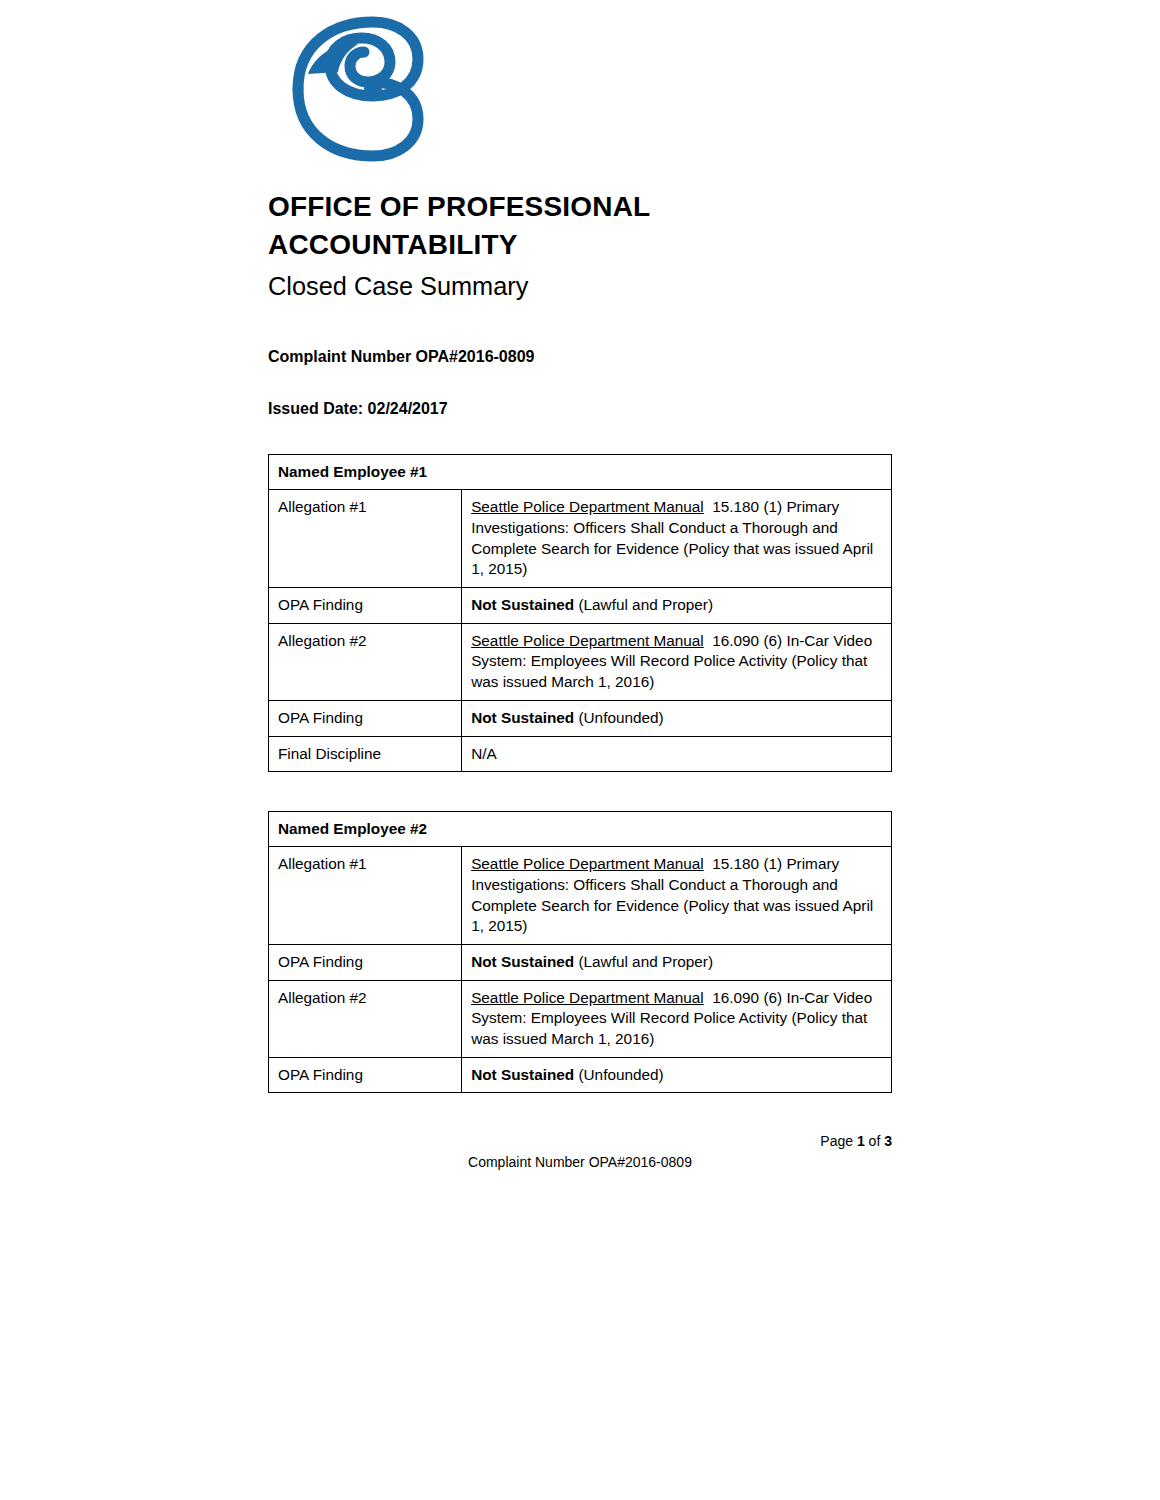OFFICE OF PROFESSIONAL ACCOUNTABILITY
Closed Case Summary
Complaint Number OPA#2016-0809
Issued Date: 02/24/2017
| Named Employee #1 |
| --- |
| Allegation #1 | Seattle Police Department Manual 15.180 (1) Primary Investigations: Officers Shall Conduct a Thorough and Complete Search for Evidence (Policy that was issued April 1, 2015) |
| OPA Finding | Not Sustained (Lawful and Proper) |
| Allegation #2 | Seattle Police Department Manual 16.090 (6) In-Car Video System: Employees Will Record Police Activity (Policy that was issued March 1, 2016) |
| OPA Finding | Not Sustained (Unfounded) |
| Final Discipline | N/A |
| Named Employee #2 |
| --- |
| Allegation #1 | Seattle Police Department Manual 15.180 (1) Primary Investigations: Officers Shall Conduct a Thorough and Complete Search for Evidence (Policy that was issued April 1, 2015) |
| OPA Finding | Not Sustained (Lawful and Proper) |
| Allegation #2 | Seattle Police Department Manual 16.090 (6) In-Car Video System: Employees Will Record Police Activity (Policy that was issued March 1, 2016) |
| OPA Finding | Not Sustained (Unfounded) |
Page 1 of 3
Complaint Number OPA#2016-0809